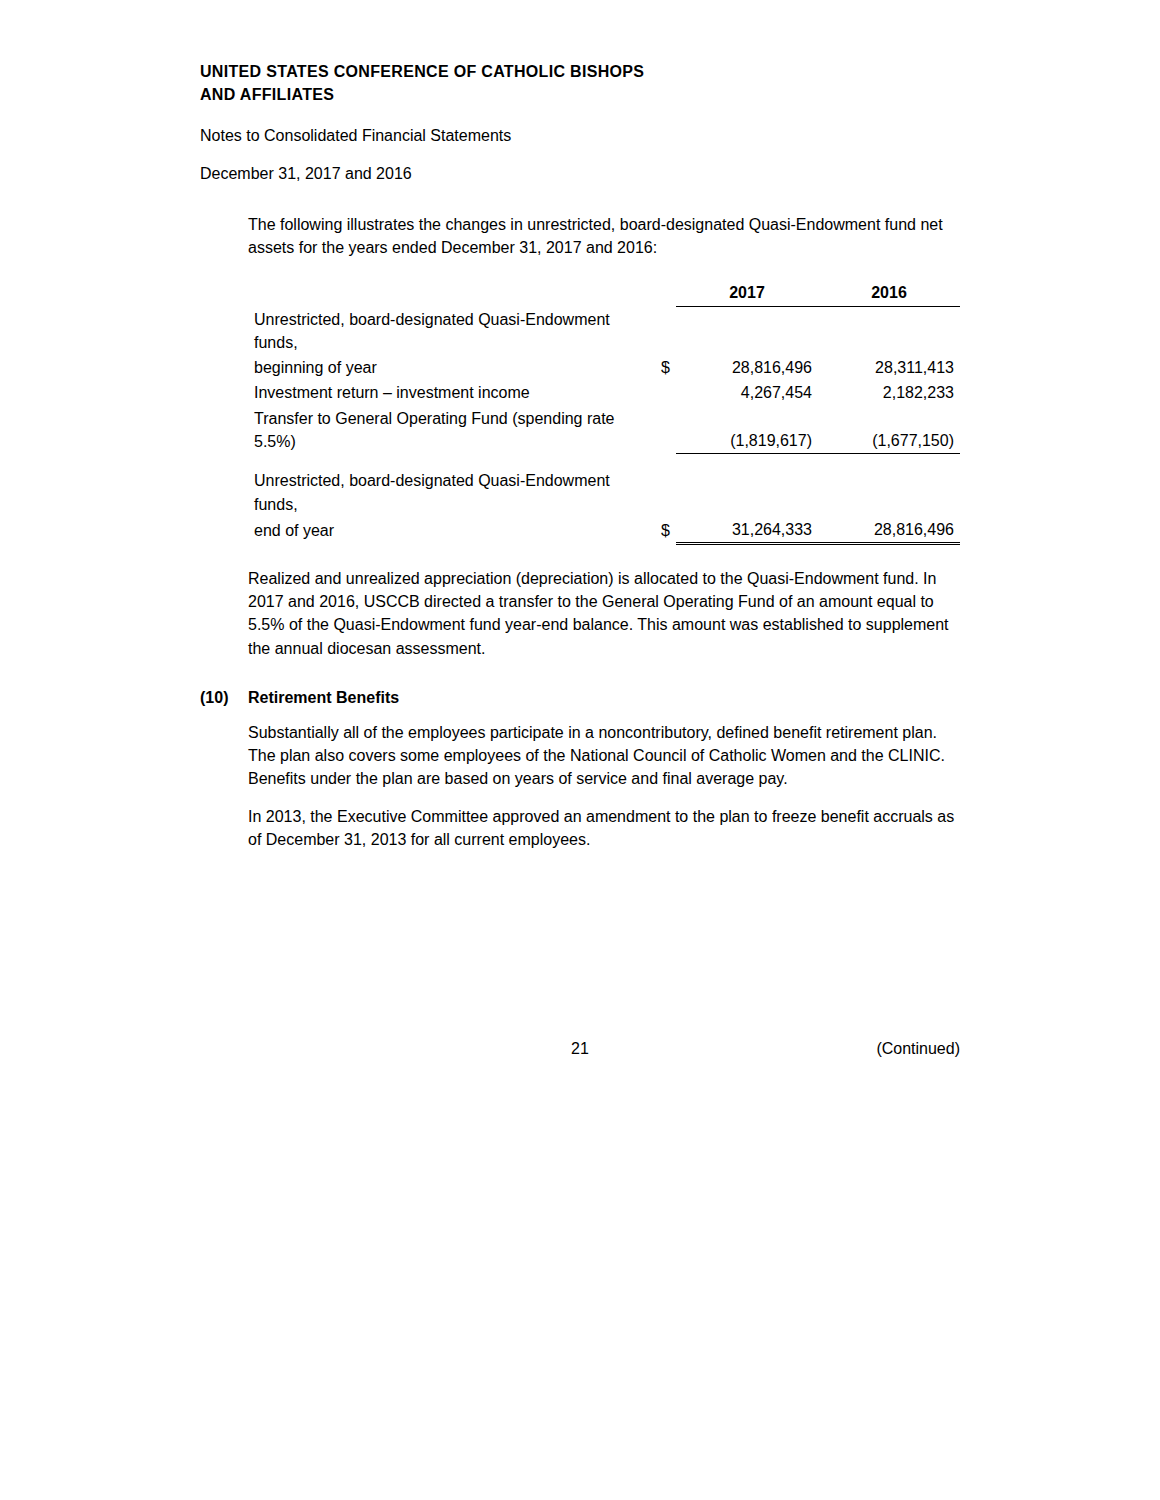UNITED STATES CONFERENCE OF CATHOLIC BISHOPS
AND AFFILIATES
Notes to Consolidated Financial Statements
December 31, 2017 and 2016
The following illustrates the changes in unrestricted, board-designated Quasi-Endowment fund net assets for the years ended December 31, 2017 and 2016:
| | | 2017 | 2016 |
| --- | --- | --- | --- |
| Unrestricted, board-designated Quasi-Endowment funds, | | | |
| beginning of year | $ | 28,816,496 | 28,311,413 |
| Investment return – investment income | | 4,267,454 | 2,182,233 |
| Transfer to General Operating Fund (spending rate 5.5%) | | (1,819,617) | (1,677,150) |
| Unrestricted, board-designated Quasi-Endowment funds, | | | |
| end of year | $ | 31,264,333 | 28,816,496 |
Realized and unrealized appreciation (depreciation) is allocated to the Quasi-Endowment fund. In 2017 and 2016, USCCB directed a transfer to the General Operating Fund of an amount equal to 5.5% of the Quasi-Endowment fund year-end balance. This amount was established to supplement the annual diocesan assessment.
(10) Retirement Benefits
Substantially all of the employees participate in a noncontributory, defined benefit retirement plan. The plan also covers some employees of the National Council of Catholic Women and the CLINIC. Benefits under the plan are based on years of service and final average pay.
In 2013, the Executive Committee approved an amendment to the plan to freeze benefit accruals as of December 31, 2013 for all current employees.
21
(Continued)